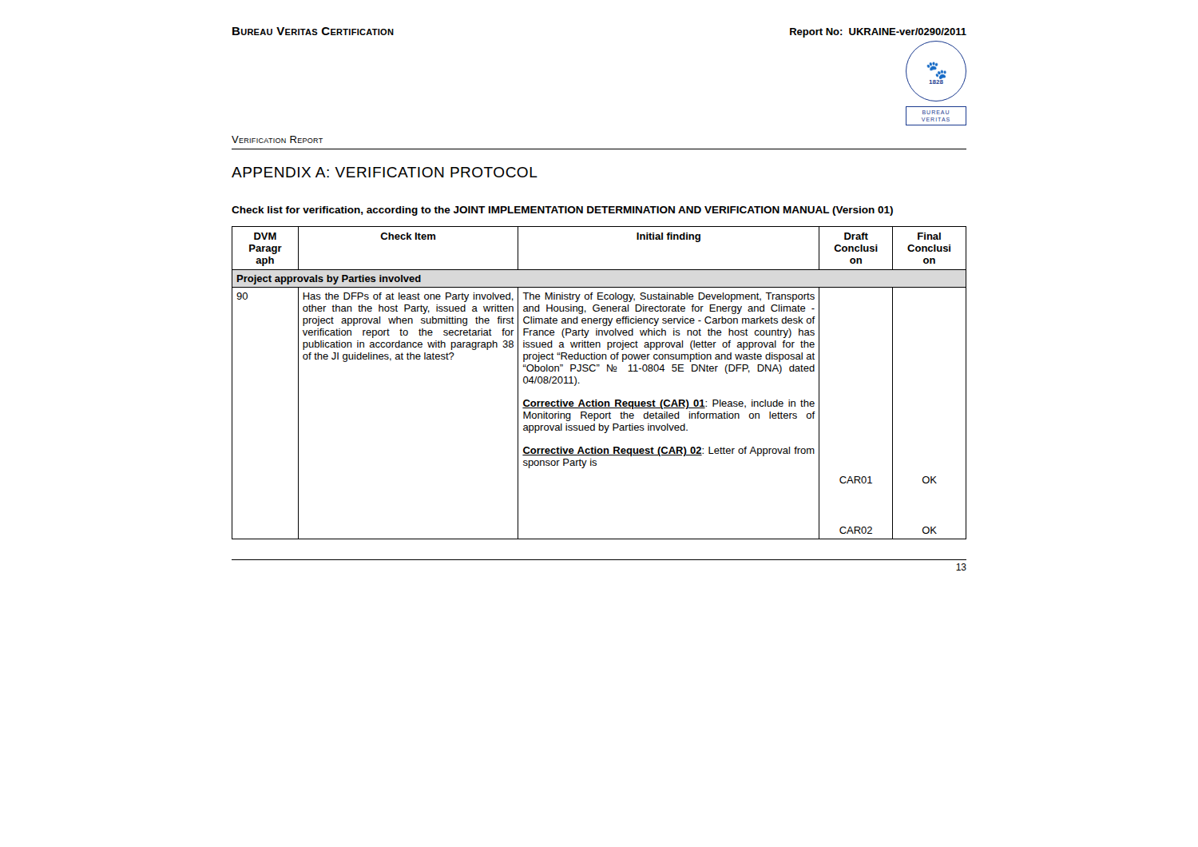Bureau Veritas Certification
Report No: UKRAINE-ver/0290/2011
🐾
1828
BUREAU
VERITAS
Verification Report
APPENDIX A: VERIFICATION PROTOCOL
Check list for verification, according to the JOINT IMPLEMENTATION DETERMINATION AND VERIFICATION MANUAL (Version 01)
| DVM Paragr aph | Check Item | Initial finding | Draft Conclusi on | Final Conclusi on |
| --- | --- | --- | --- | --- |
| Project approvals by Parties involved |
| 90 | Has the DFPs of at least one Party involved, other than the host Party, issued a written project approval when submitting the first verification report to the secretariat for publication in accordance with paragraph 38 of the JI guidelines, at the latest? | The Ministry of Ecology, Sustainable Development, Transports and Housing, General Directorate for Energy and Climate - Climate and energy efficiency service - Carbon markets desk of France (Party involved which is not the host country) has issued a written project approval (letter of approval for the project “Reduction of power consumption and waste disposal at “Obolon” PJSC” № 11-0804 5E DNter (DFP, DNA) dated 04/08/2011). Corrective Action Request (CAR) 01 : Please, include in the Monitoring Report the detailed information on letters of approval issued by Parties involved. Corrective Action Request (CAR) 02 : Letter of Approval from sponsor Party is | CAR01 CAR02 | OK OK |
13